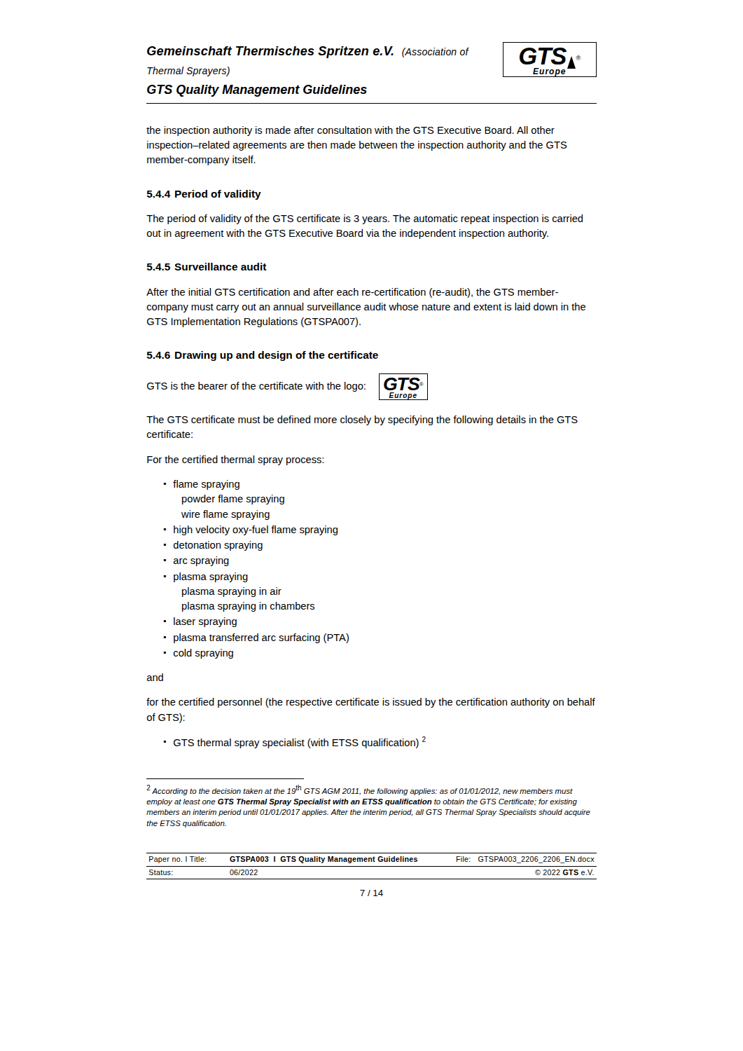Gemeinschaft Thermisches Spritzen e.V. (Association of Thermal Sprayers)
GTS Quality Management Guidelines
GTS ® Europe
the inspection authority is made after consultation with the GTS Executive Board. All other inspection–related agreements are then made between the inspection authority and the GTS member-company itself.
5.4.4 Period of validity
The period of validity of the GTS certificate is 3 years. The automatic repeat inspection is carried out in agreement with the GTS Executive Board via the independent inspection authority.
5.4.5 Surveillance audit
After the initial GTS certification and after each re-certification (re-audit), the GTS member-company must carry out an annual surveillance audit whose nature and extent is laid down in the GTS Implementation Regulations (GTSPA007).
5.4.6 Drawing up and design of the certificate
GTS is the bearer of the certificate with the logo: GTS® Europe
The GTS certificate must be defined more closely by specifying the following details in the GTS certificate:
For the certified thermal spray process:
flame spraying powder flame spraying wire flame spraying
high velocity oxy-fuel flame spraying
detonation spraying
arc spraying
plasma spraying plasma spraying in air plasma spraying in chambers
laser spraying
plasma transferred arc surfacing (PTA)
cold spraying
and
for the certified personnel (the respective certificate is issued by the certification authority on behalf of GTS):
GTS thermal spray specialist (with ETSS qualification) 2
2 According to the decision taken at the 19th GTS AGM 2011, the following applies: as of 01/01/2012, new members must employ at least one GTS Thermal Spray Specialist with an ETSS qualification to obtain the GTS Certificate; for existing members an interim period until 01/01/2017 applies. After the interim period, all GTS Thermal Spray Specialists should acquire the ETSS qualification.
| Paper no. I Title: | GTSPA003 I GTS Quality Management Guidelines | File: GTSPA003_2206_2206_EN.docx |
| Status: | 06/2022 | © 2022 GTS e.V. |
7 / 14